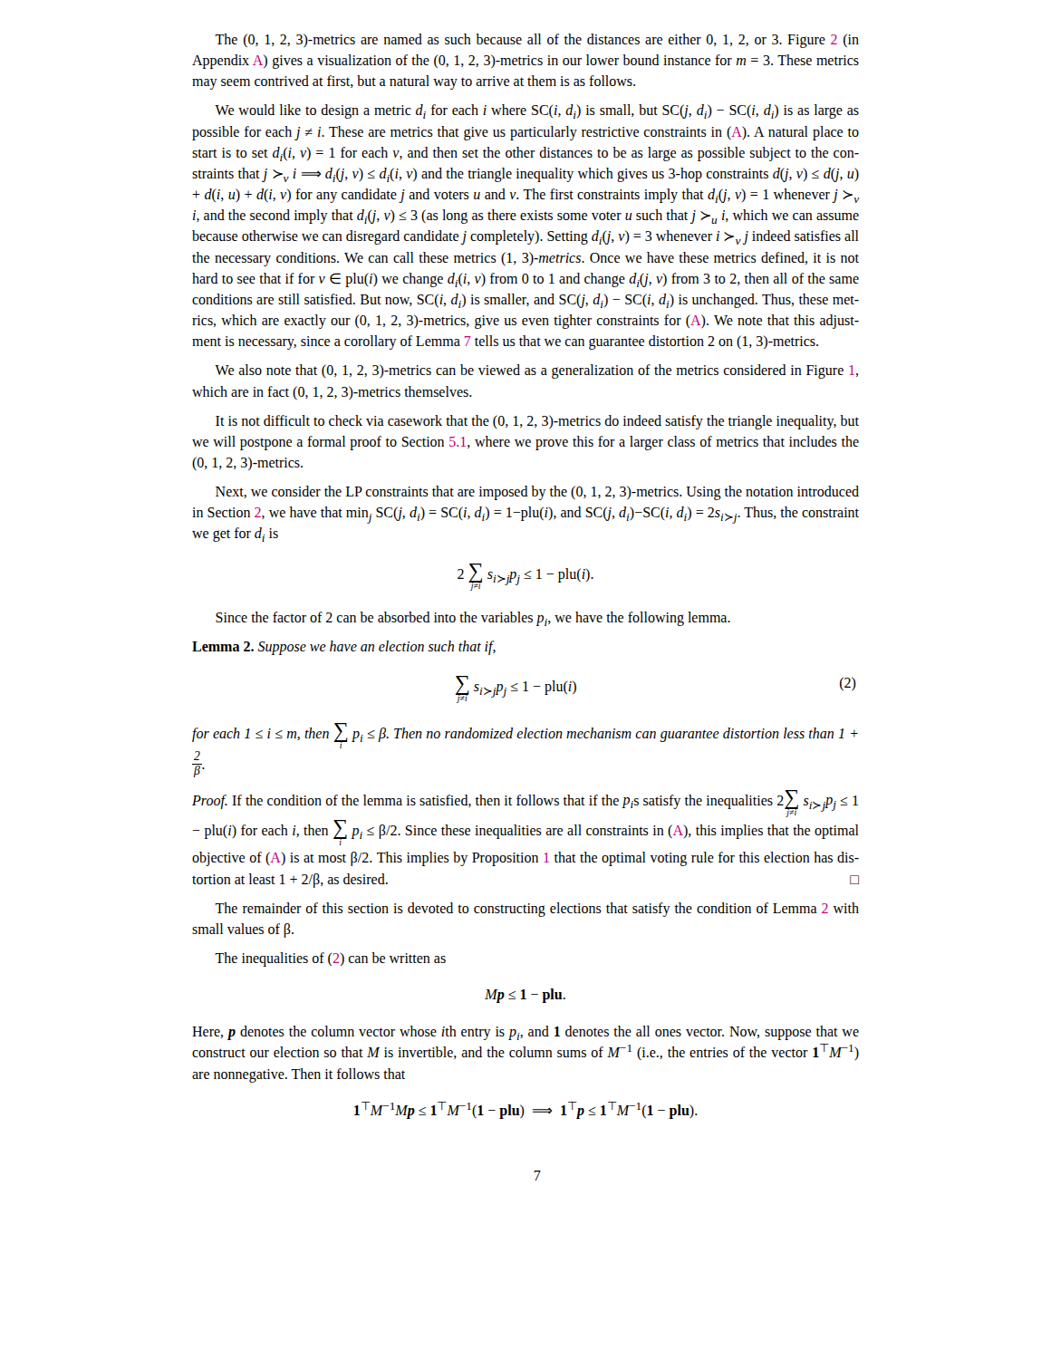The (0, 1, 2, 3)-metrics are named as such because all of the distances are either 0, 1, 2, or 3. Figure 2 (in Appendix A) gives a visualization of the (0, 1, 2, 3)-metrics in our lower bound instance for m = 3. These metrics may seem contrived at first, but a natural way to arrive at them is as follows.
We would like to design a metric di for each i where SC(i, di) is small, but SC(j, di) − SC(i, di) is as large as possible for each j ≠ i. These are metrics that give us particularly restrictive constraints in (A). A natural place to start is to set di(i, v) = 1 for each v, and then set the other distances to be as large as possible subject to the constraints that j ≻v i ⟹ di(j, v) ≤ di(i, v) and the triangle inequality which gives us 3-hop constraints d(j, v) ≤ d(j, u) + d(i, u) + d(i, v) for any candidate j and voters u and v. The first constraints imply that di(j, v) = 1 whenever j ≻v i, and the second imply that di(j, v) ≤ 3 (as long as there exists some voter u such that j ≻u i, which we can assume because otherwise we can disregard candidate j completely). Setting di(j, v) = 3 whenever i ≻v j indeed satisfies all the necessary conditions. We can call these metrics (1, 3)-metrics. Once we have these metrics defined, it is not hard to see that if for v ∈ plu(i) we change di(i, v) from 0 to 1 and change di(j, v) from 3 to 2, then all of the same conditions are still satisfied. But now, SC(i, di) is smaller, and SC(j, di) − SC(i, di) is unchanged. Thus, these metrics, which are exactly our (0, 1, 2, 3)-metrics, give us even tighter constraints for (A). We note that this adjustment is necessary, since a corollary of Lemma 7 tells us that we can guarantee distortion 2 on (1, 3)-metrics.
We also note that (0, 1, 2, 3)-metrics can be viewed as a generalization of the metrics considered in Figure 1, which are in fact (0, 1, 2, 3)-metrics themselves.
It is not difficult to check via casework that the (0, 1, 2, 3)-metrics do indeed satisfy the triangle inequality, but we will postpone a formal proof to Section 5.1, where we prove this for a larger class of metrics that includes the (0, 1, 2, 3)-metrics.
Next, we consider the LP constraints that are imposed by the (0, 1, 2, 3)-metrics. Using the notation introduced in Section 2, we have that minj SC(j, di) = SC(i, di) = 1−plu(i), and SC(j, di)−SC(i, di) = 2si≻j. Thus, the constraint we get for di is
2 ∑j≠i si≻jpj ≤ 1 − plu(i).
Since the factor of 2 can be absorbed into the variables pi, we have the following lemma.
Lemma 2. Suppose we have an election such that if,
(2) ∑j≠i si≻jpj ≤ 1 − plu(i)
for each 1 ≤ i ≤ m, then ∑i pi ≤ β. Then no randomized election mechanism can guarantee distortion less than 1 + 2 β.
Proof. If the condition of the lemma is satisfied, then it follows that if the pis satisfy the inequalities 2∑j≠i si≻jpj ≤ 1 − plu(i) for each i, then ∑i pi ≤ β/2. Since these inequalities are all constraints in (A), this implies that the optimal objective of (A) is at most β/2. This implies by Proposition 1 that the optimal voting rule for this election has distortion at least 1 + 2/β, as desired. □
The remainder of this section is devoted to constructing elections that satisfy the condition of Lemma 2 with small values of β.
The inequalities of (2) can be written as
Mp ≤ 1 − plu.
Here, p denotes the column vector whose ith entry is pi, and 1 denotes the all ones vector. Now, suppose that we construct our election so that M is invertible, and the column sums of M−1 (i.e., the entries of the vector 1⊤M−1) are nonnegative. Then it follows that
1⊤M−1Mp ≤ 1⊤M−1(1 − plu) ⟹ 1⊤p ≤ 1⊤M−1(1 − plu).
7